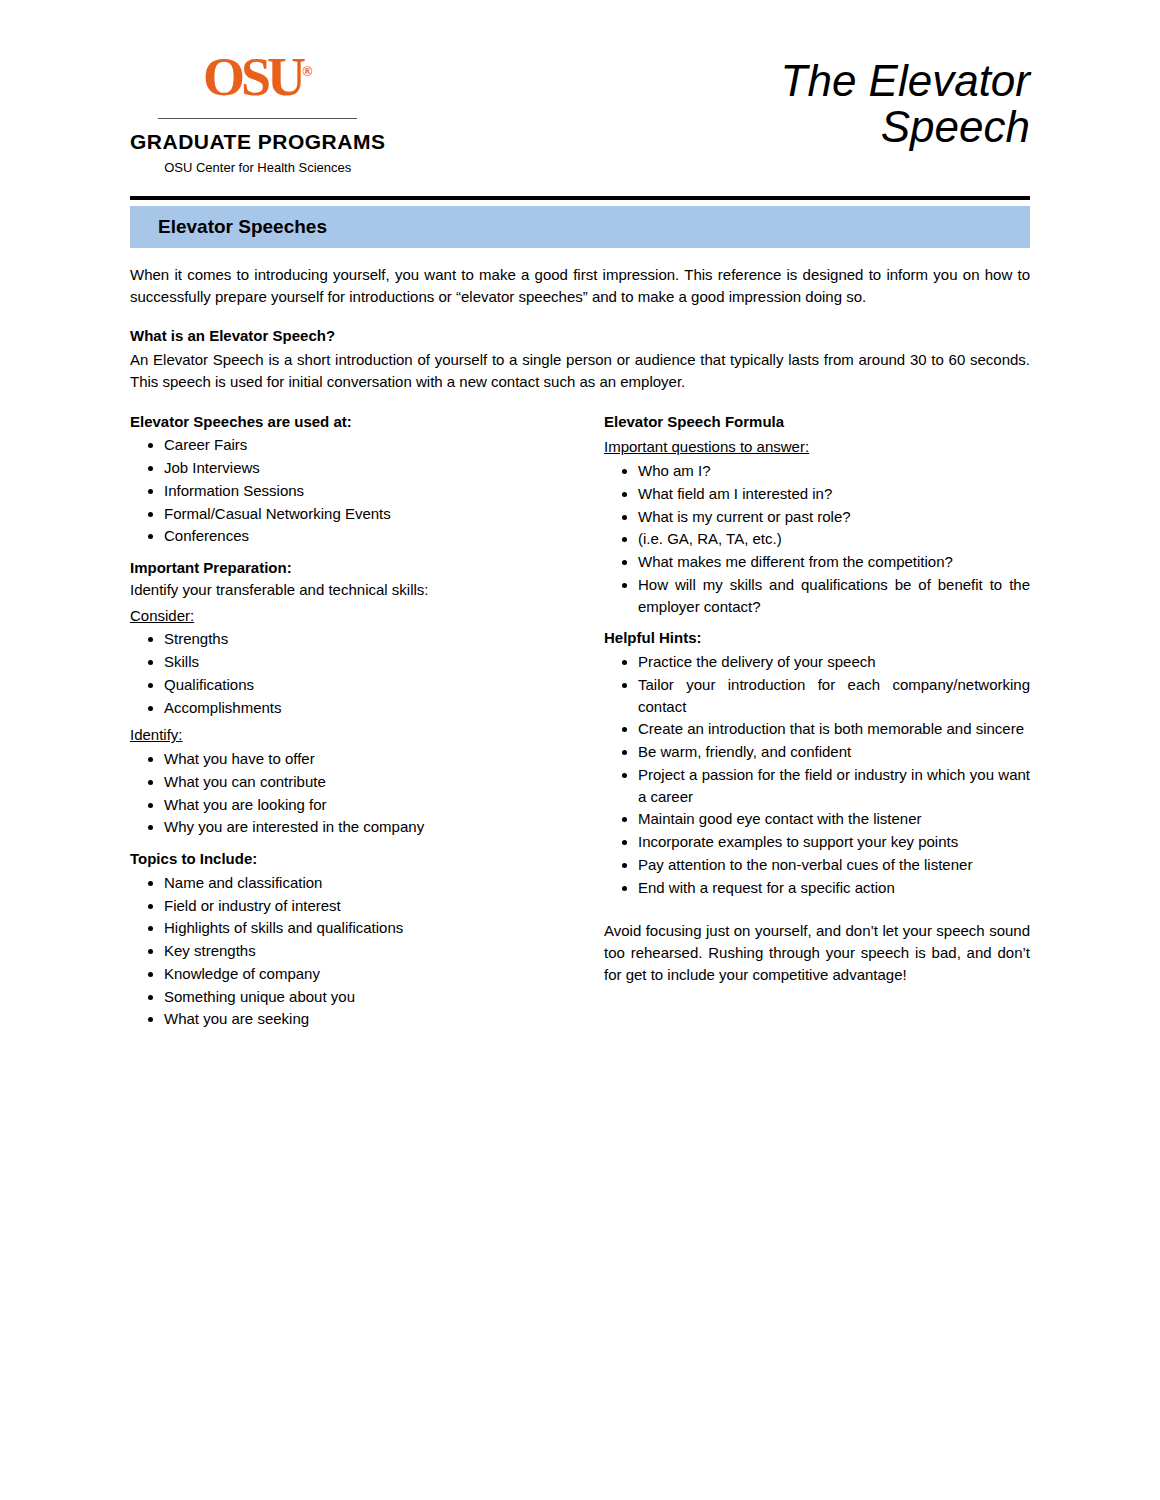OSU®
GRADUATE PROGRAMS
OSU Center for Health Sciences
The Elevator
Speech
Elevator Speeches
When it comes to introducing yourself, you want to make a good first impression. This reference is designed to inform you on how to successfully prepare yourself for introductions or “elevator speeches” and to make a good impression doing so.
What is an Elevator Speech?
An Elevator Speech is a short introduction of yourself to a single person or audience that typically lasts from around 30 to 60 seconds. This speech is used for initial conversation with a new contact such as an employer.
Elevator Speeches are used at:
Career Fairs
Job Interviews
Information Sessions
Formal/Casual Networking Events
Conferences
Important Preparation:
Identify your transferable and technical skills:
Consider:
Strengths
Skills
Qualifications
Accomplishments
Identify:
What you have to offer
What you can contribute
What you are looking for
Why you are interested in the company
Topics to Include:
Name and classification
Field or industry of interest
Highlights of skills and qualifications
Key strengths
Knowledge of company
Something unique about you
What you are seeking
Elevator Speech Formula
Important questions to answer:
Who am I?
What field am I interested in?
What is my current or past role?
(i.e. GA, RA, TA, etc.)
What makes me different from the competition?
How will my skills and qualifications be of benefit to the employer contact?
Helpful Hints:
Practice the delivery of your speech
Tailor your introduction for each company/networking contact
Create an introduction that is both memorable and sincere
Be warm, friendly, and confident
Project a passion for the field or industry in which you want a career
Maintain good eye contact with the listener
Incorporate examples to support your key points
Pay attention to the non-verbal cues of the listener
End with a request for a specific action
Avoid focusing just on yourself, and don’t let your speech sound too rehearsed. Rushing through your speech is bad, and don’t for get to include your competitive advantage!